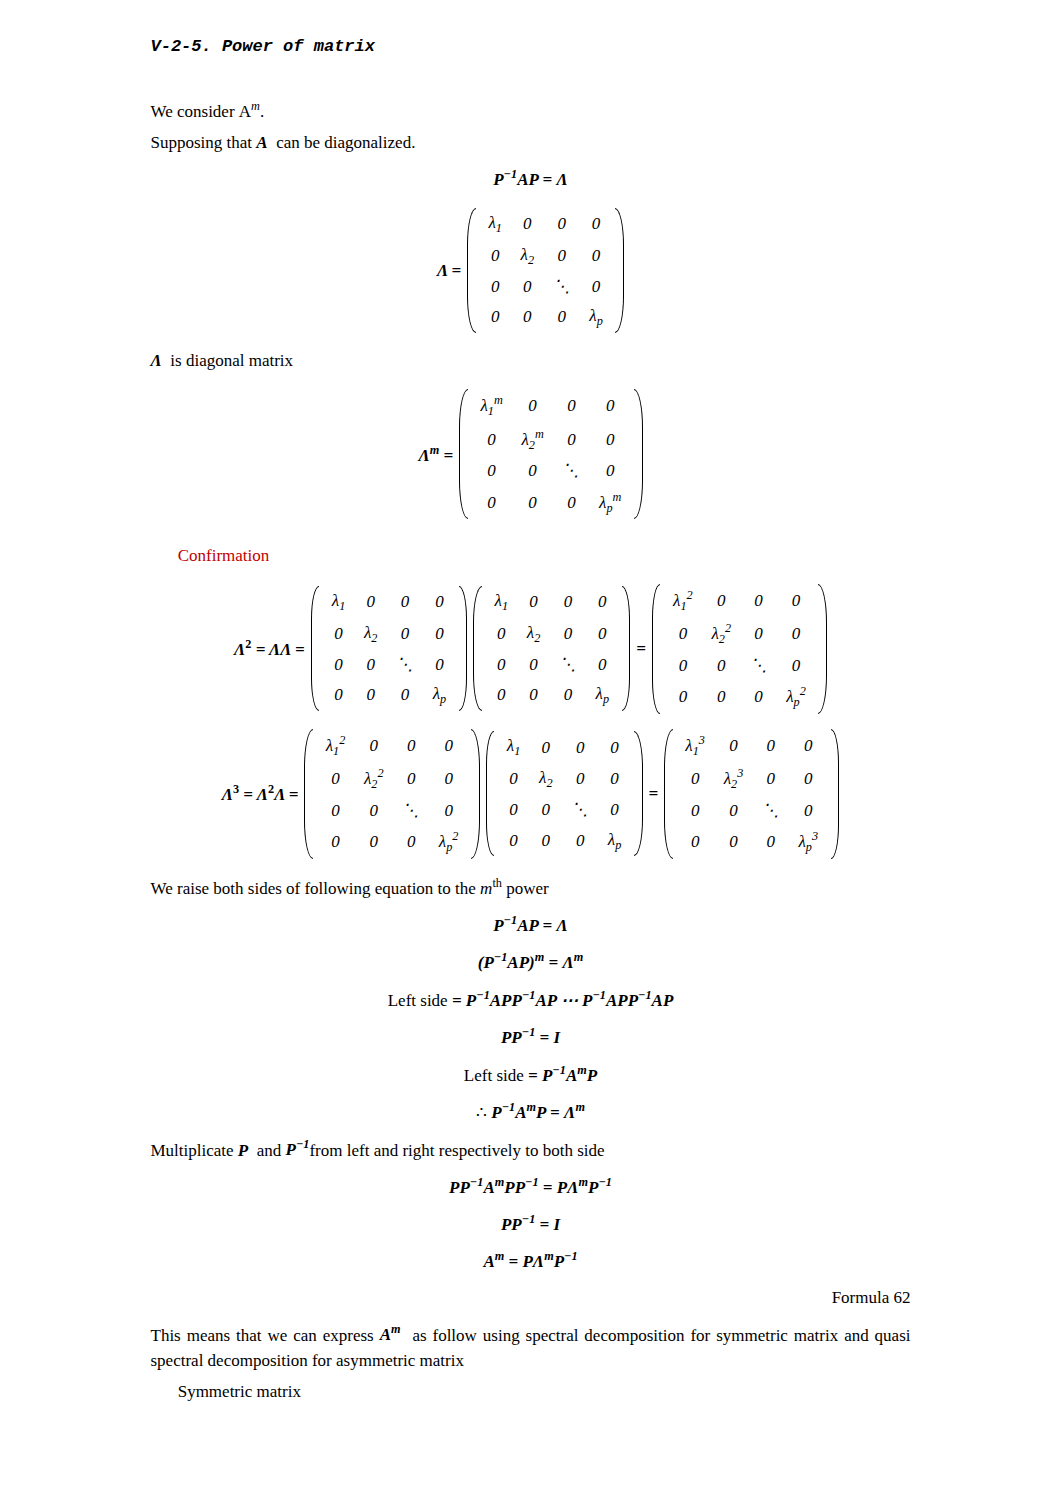V-2-5. Power of matrix
We consider Am.
Supposing that A can be diagonalized.
P−1AP = Λ
Λ =
| λ 1 | 0 | 0 | 0 |
| 0 | λ 2 | 0 | 0 |
| 0 | 0 | ⋱ | 0 |
| 0 | 0 | 0 | λ p |
Λ is diagonal matrix
Λm =
| λ 1 m | 0 | 0 | 0 |
| 0 | λ 2 m | 0 | 0 |
| 0 | 0 | ⋱ | 0 |
| 0 | 0 | 0 | λ p m |
Confirmation
Λ2 = ΛΛ =
| λ 1 | 0 | 0 | 0 |
| 0 | λ 2 | 0 | 0 |
| 0 | 0 | ⋱ | 0 |
| 0 | 0 | 0 | λ p |
| λ 1 | 0 | 0 | 0 |
| 0 | λ 2 | 0 | 0 |
| 0 | 0 | ⋱ | 0 |
| 0 | 0 | 0 | λ p |
=
| λ 1 2 | 0 | 0 | 0 |
| 0 | λ 2 2 | 0 | 0 |
| 0 | 0 | ⋱ | 0 |
| 0 | 0 | 0 | λ p 2 |
Λ3 = Λ2Λ =
| λ 1 2 | 0 | 0 | 0 |
| 0 | λ 2 2 | 0 | 0 |
| 0 | 0 | ⋱ | 0 |
| 0 | 0 | 0 | λ p 2 |
| λ 1 | 0 | 0 | 0 |
| 0 | λ 2 | 0 | 0 |
| 0 | 0 | ⋱ | 0 |
| 0 | 0 | 0 | λ p |
=
| λ 1 3 | 0 | 0 | 0 |
| 0 | λ 2 3 | 0 | 0 |
| 0 | 0 | ⋱ | 0 |
| 0 | 0 | 0 | λ p 3 |
We raise both sides of following equation to the mth power
P−1AP = Λ
(P−1AP)m = Λm
Left side = P−1APP−1AP ⋯ P−1APP−1AP
PP−1 = I
Left side = P−1AmP
∴ P−1AmP = Λm
Multiplicate P and P−1from left and right respectively to both side
PP−1AmPP−1 = PΛmP−1
PP−1 = I
Am = PΛmP−1
Formula 62
This means that we can express Am as follow using spectral decomposition for symmetric matrix and quasi spectral decomposition for asymmetric matrix
Symmetric matrix